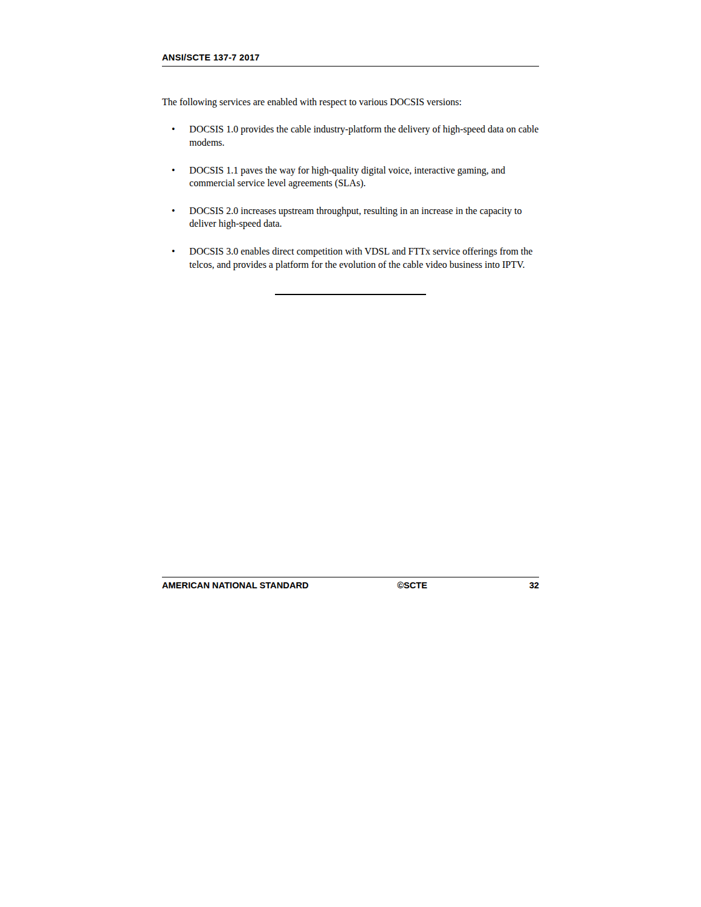ANSI/SCTE 137-7 2017
The following services are enabled with respect to various DOCSIS versions:
DOCSIS 1.0 provides the cable industry-platform the delivery of high-speed data on cable modems.
DOCSIS 1.1 paves the way for high-quality digital voice, interactive gaming, and commercial service level agreements (SLAs).
DOCSIS 2.0 increases upstream throughput, resulting in an increase in the capacity to deliver high-speed data.
DOCSIS 3.0 enables direct competition with VDSL and FTTx service offerings from the telcos, and provides a platform for the evolution of the cable video business into IPTV.
AMERICAN NATIONAL STANDARD
©SCTE
32